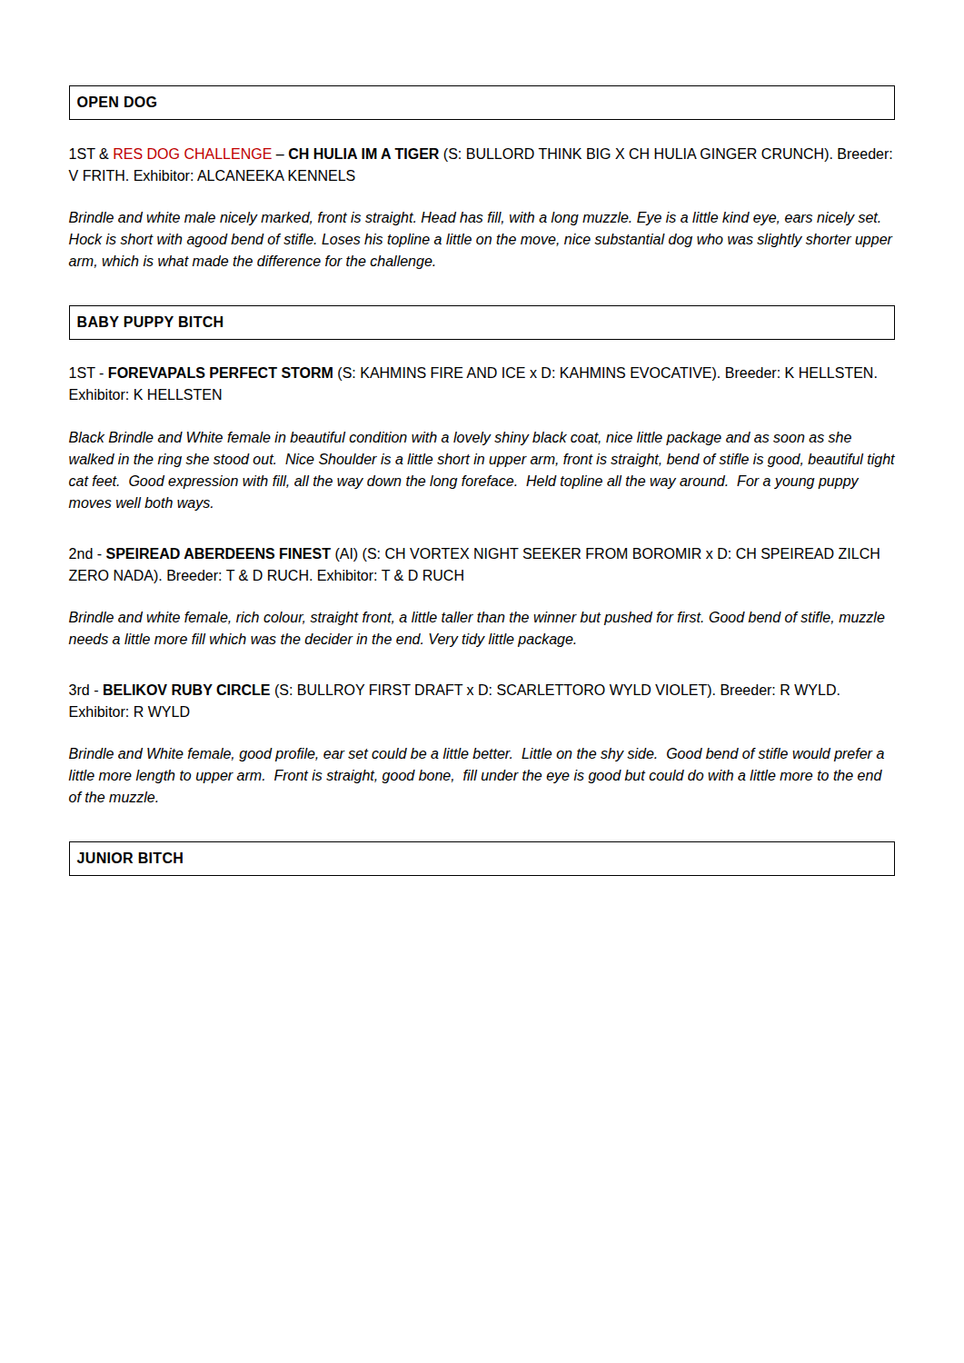OPEN DOG
1ST & RES DOG CHALLENGE – CH HULIA IM A TIGER (S: BULLORD THINK BIG X CH HULIA GINGER CRUNCH). Breeder: V FRITH. Exhibitor: ALCANEEKA KENNELS
Brindle and white male nicely marked, front is straight. Head has fill, with a long muzzle. Eye is a little kind eye, ears nicely set. Hock is short with agood bend of stifle. Loses his topline a little on the move, nice substantial dog who was slightly shorter upper arm, which is what made the difference for the challenge.
BABY PUPPY BITCH
1ST - FOREVAPALS PERFECT STORM (S: KAHMINS FIRE AND ICE x D: KAHMINS EVOCATIVE). Breeder: K HELLSTEN. Exhibitor: K HELLSTEN
Black Brindle and White female in beautiful condition with a lovely shiny black coat, nice little package and as soon as she walked in the ring she stood out. Nice Shoulder is a little short in upper arm, front is straight, bend of stifle is good, beautiful tight cat feet. Good expression with fill, all the way down the long foreface. Held topline all the way around. For a young puppy moves well both ways.
2nd - SPEIREAD ABERDEENS FINEST (AI) (S: CH VORTEX NIGHT SEEKER FROM BOROMIR x D: CH SPEIREAD ZILCH ZERO NADA). Breeder: T & D RUCH. Exhibitor: T & D RUCH
Brindle and white female, rich colour, straight front, a little taller than the winner but pushed for first. Good bend of stifle, muzzle needs a little more fill which was the decider in the end. Very tidy little package.
3rd - BELIKOV RUBY CIRCLE (S: BULLROY FIRST DRAFT x D: SCARLETTORO WYLD VIOLET). Breeder: R WYLD. Exhibitor: R WYLD
Brindle and White female, good profile, ear set could be a little better. Little on the shy side. Good bend of stifle would prefer a little more length to upper arm. Front is straight, good bone, fill under the eye is good but could do with a little more to the end of the muzzle.
JUNIOR BITCH